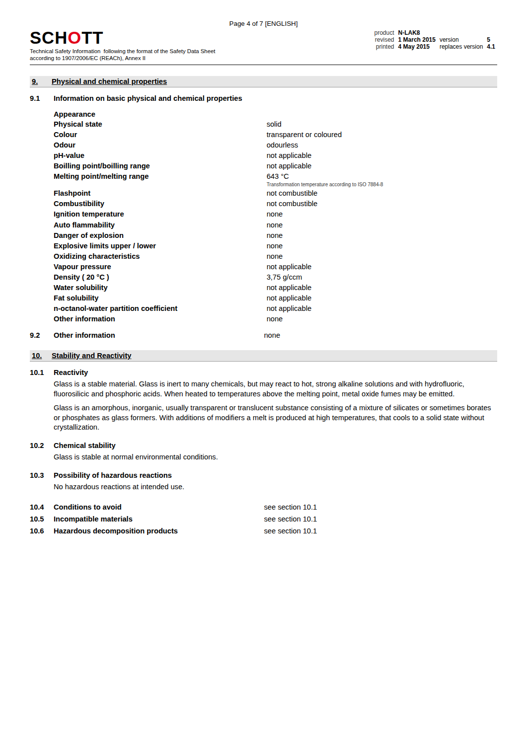Page 4 of 7 [ENGLISH]
SCHOTT
Technical Safety Information following the format of the Safety Data Sheet
according to 1907/2006/EC (REACh), Annex II
| product | N-LAK8 | | |
| revised | 1 March 2015 | version | 5 |
| printed | 4 May 2015 | replaces version | 4.1 |
9. Physical and chemical properties
9.1
Information on basic physical and chemical properties
Appearance
| Physical state | solid |
| Colour | transparent or coloured |
| Odour | odourless |
| pH-value | not applicable |
| Boilling point/boilling range | not applicable |
| Melting point/melting range | 643 °C Transformation temperature according to ISO 7884-8 |
| Flashpoint | not combustible |
| Combustibility | not combustible |
| Ignition temperature | none |
| Auto flammability | none |
| Danger of explosion | none |
| Explosive limits upper / lower | none |
| Oxidizing characteristics | none |
| Vapour pressure | not applicable |
| Density ( 20 °C ) | 3,75 g/ccm |
| Water solubility | not applicable |
| Fat solubility | not applicable |
| n-octanol-water partition coefficient | not applicable |
| Other information | none |
9.2
Other information
none
10. Stability and Reactivity
10.1
Reactivity
Glass is a stable material. Glass is inert to many chemicals, but may react to hot, strong alkaline solutions and with hydrofluoric, fluorosilicic and phosphoric acids. When heated to temperatures above the melting point, metal oxide fumes may be emitted.
Glass is an amorphous, inorganic, usually transparent or translucent substance consisting of a mixture of silicates or sometimes borates or phosphates as glass formers. With additions of modifiers a melt is produced at high temperatures, that cools to a solid state without crystallization.
10.2
Chemical stability
Glass is stable at normal environmental conditions.
10.3
Possibility of hazardous reactions
No hazardous reactions at intended use.
| 10.4 | Conditions to avoid | see section 10.1 |
| 10.5 | Incompatible materials | see section 10.1 |
| 10.6 | Hazardous decomposition products | see section 10.1 |